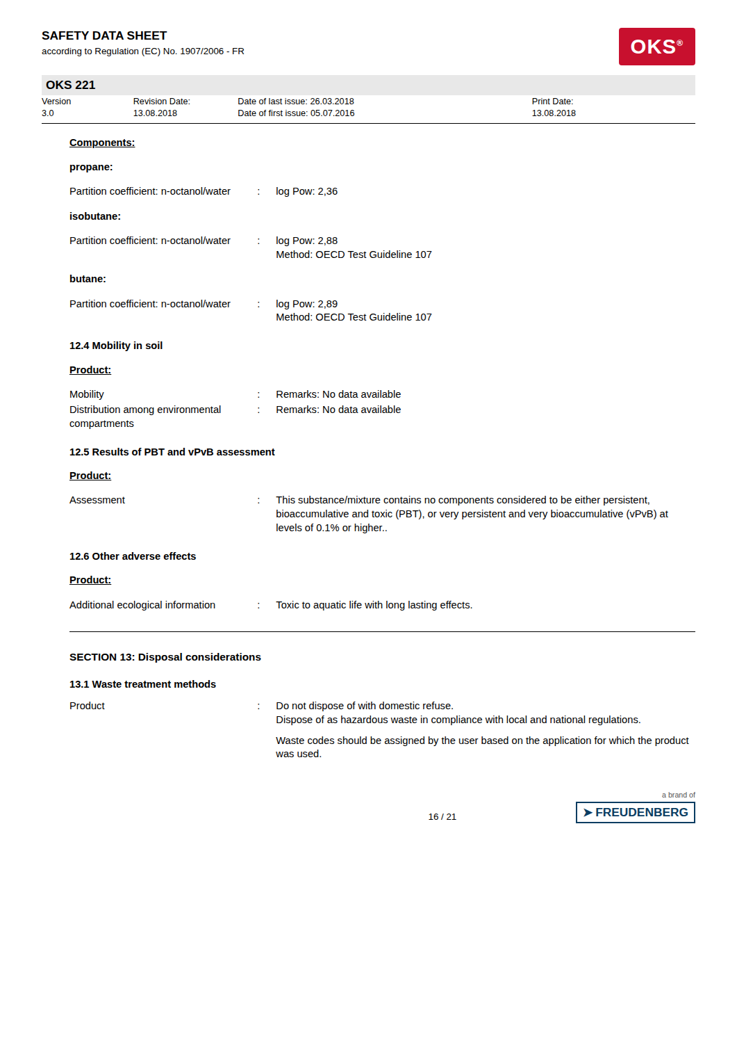SAFETY DATA SHEET
according to Regulation (EC) No. 1907/2006 - FR
OKS®
OKS 221
| Version 3.0 | Revision Date: 13.08.2018 | Date of last issue: 26.03.2018 Date of first issue: 05.07.2016 | Print Date: 13.08.2018 |
Components:
propane:
| Partition coefficient: n-octanol/water | : | log Pow: 2,36 |
isobutane:
| Partition coefficient: n-octanol/water | : | log Pow: 2,88 Method: OECD Test Guideline 107 |
butane:
| Partition coefficient: n-octanol/water | : | log Pow: 2,89 Method: OECD Test Guideline 107 |
12.4 Mobility in soil
Product:
| Mobility | : | Remarks: No data available |
| Distribution among environmental compartments | : | Remarks: No data available |
12.5 Results of PBT and vPvB assessment
Product:
| Assessment | : | This substance/mixture contains no components considered to be either persistent, bioaccumulative and toxic (PBT), or very persistent and very bioaccumulative (vPvB) at levels of 0.1% or higher.. |
12.6 Other adverse effects
Product:
| Additional ecological information | : | Toxic to aquatic life with long lasting effects. |
SECTION 13: Disposal considerations
13.1 Waste treatment methods
| Product | : | Do not dispose of with domestic refuse. Dispose of as hazardous waste in compliance with local and national regulations. Waste codes should be assigned by the user based on the application for which the product was used. |
16 / 21
a brand of
➤FREUDENBERG